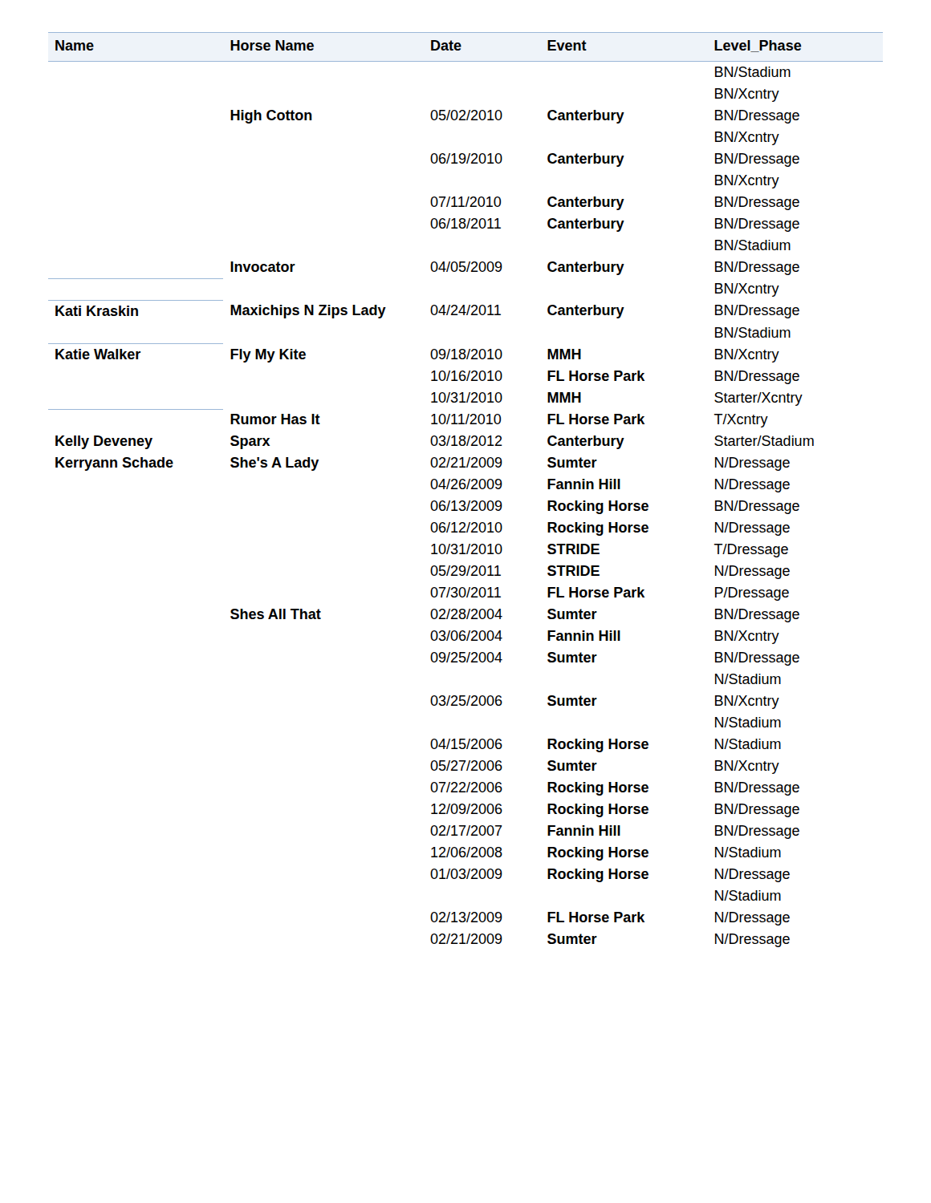| Name | Horse Name | Date | Event | Level_Phase |
| --- | --- | --- | --- | --- |
| | | | | BN/Stadium |
| | | | | BN/Xcntry |
| | High Cotton | 05/02/2010 | Canterbury | BN/Dressage |
| | | | | BN/Xcntry |
| | | 06/19/2010 | Canterbury | BN/Dressage |
| | | | | BN/Xcntry |
| | | 07/11/2010 | Canterbury | BN/Dressage |
| | | 06/18/2011 | Canterbury | BN/Dressage |
| | | | | BN/Stadium |
| | Invocator | 04/05/2009 | Canterbury | BN/Dressage |
| | | | | BN/Xcntry |
| Kati Kraskin | Maxichips N Zips Lady | 04/24/2011 | Canterbury | BN/Dressage |
| | | | | BN/Stadium |
| Katie Walker | Fly My Kite | 09/18/2010 | MMH | BN/Xcntry |
| | | 10/16/2010 | FL Horse Park | BN/Dressage |
| | | 10/31/2010 | MMH | Starter/Xcntry |
| | Rumor Has It | 10/11/2010 | FL Horse Park | T/Xcntry |
| Kelly Deveney | Sparx | 03/18/2012 | Canterbury | Starter/Stadium |
| Kerryann Schade | She's A Lady | 02/21/2009 | Sumter | N/Dressage |
| | | 04/26/2009 | Fannin Hill | N/Dressage |
| | | 06/13/2009 | Rocking Horse | BN/Dressage |
| | | 06/12/2010 | Rocking Horse | N/Dressage |
| | | 10/31/2010 | STRIDE | T/Dressage |
| | | 05/29/2011 | STRIDE | N/Dressage |
| | | 07/30/2011 | FL Horse Park | P/Dressage |
| | Shes All That | 02/28/2004 | Sumter | BN/Dressage |
| | | 03/06/2004 | Fannin Hill | BN/Xcntry |
| | | 09/25/2004 | Sumter | BN/Dressage |
| | | | | N/Stadium |
| | | 03/25/2006 | Sumter | BN/Xcntry |
| | | | | N/Stadium |
| | | 04/15/2006 | Rocking Horse | N/Stadium |
| | | 05/27/2006 | Sumter | BN/Xcntry |
| | | 07/22/2006 | Rocking Horse | BN/Dressage |
| | | 12/09/2006 | Rocking Horse | BN/Dressage |
| | | 02/17/2007 | Fannin Hill | BN/Dressage |
| | | 12/06/2008 | Rocking Horse | N/Stadium |
| | | 01/03/2009 | Rocking Horse | N/Dressage |
| | | | | N/Stadium |
| | | 02/13/2009 | FL Horse Park | N/Dressage |
| | | 02/21/2009 | Sumter | N/Dressage |